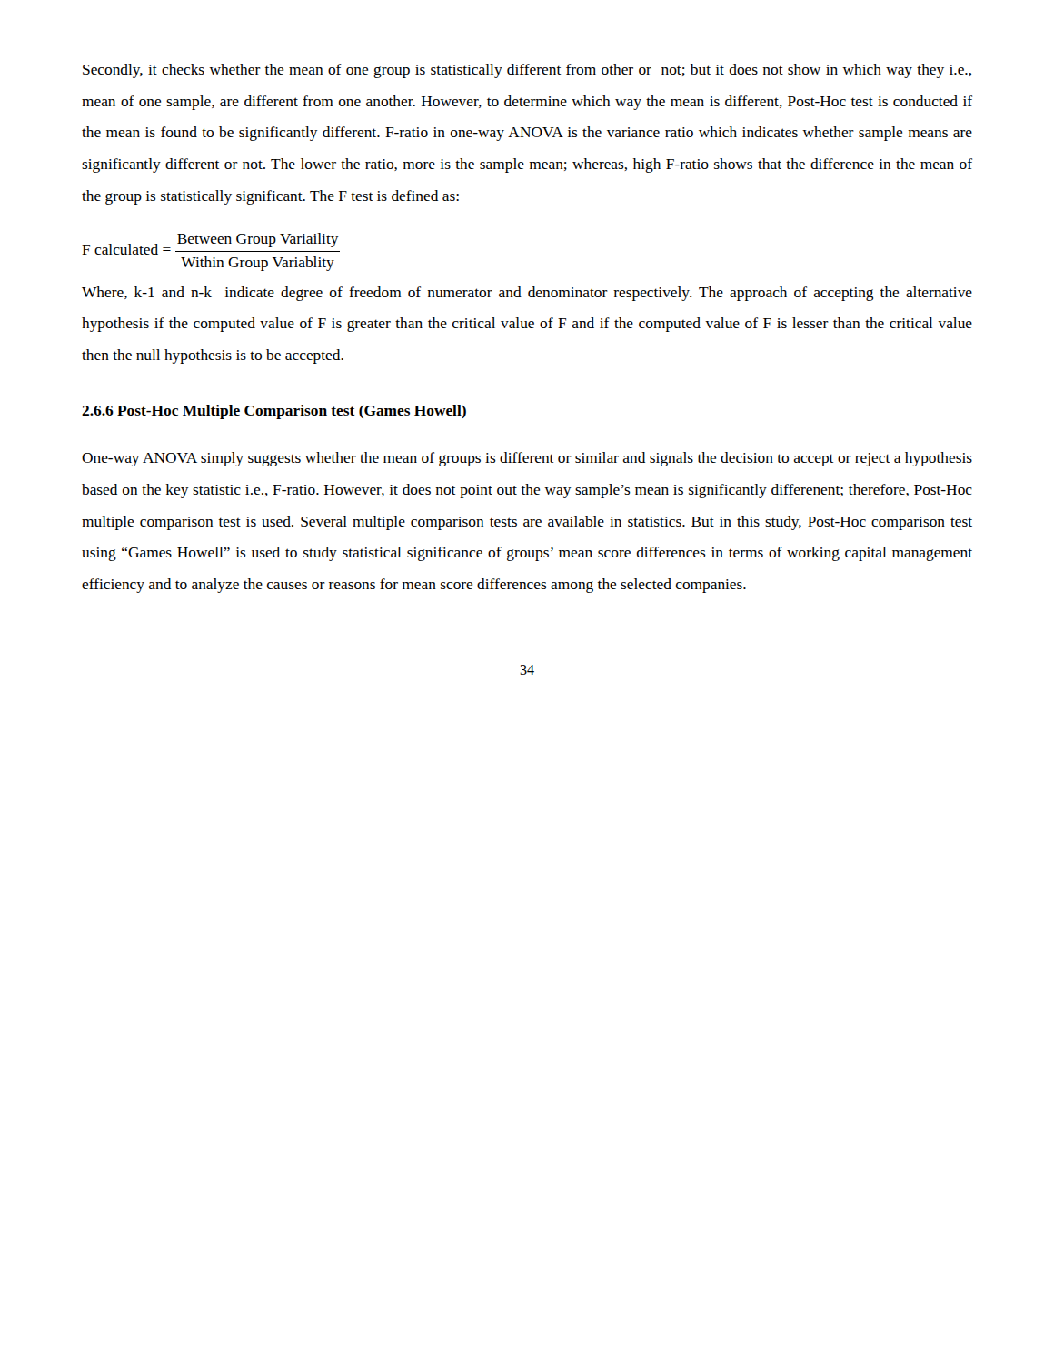Secondly, it checks whether the mean of one group is statistically different from other or not; but it does not show in which way they i.e., mean of one sample, are different from one another. However, to determine which way the mean is different, Post-Hoc test is conducted if the mean is found to be significantly different. F-ratio in one-way ANOVA is the variance ratio which indicates whether sample means are significantly different or not. The lower the ratio, more is the sample mean; whereas, high F-ratio shows that the difference in the mean of the group is statistically significant. The F test is defined as:
F calculated = Between Group Variaility Within Group Variablity
Where, k-1 and n-k indicate degree of freedom of numerator and denominator respectively. The approach of accepting the alternative hypothesis if the computed value of F is greater than the critical value of F and if the computed value of F is lesser than the critical value then the null hypothesis is to be accepted.
2.6.6 Post-Hoc Multiple Comparison test (Games Howell)
One-way ANOVA simply suggests whether the mean of groups is different or similar and signals the decision to accept or reject a hypothesis based on the key statistic i.e., F-ratio. However, it does not point out the way sample’s mean is significantly differenent; therefore, Post-Hoc multiple comparison test is used. Several multiple comparison tests are available in statistics. But in this study, Post-Hoc comparison test using “Games Howell” is used to study statistical significance of groups’ mean score differences in terms of working capital management efficiency and to analyze the causes or reasons for mean score differences among the selected companies.
34